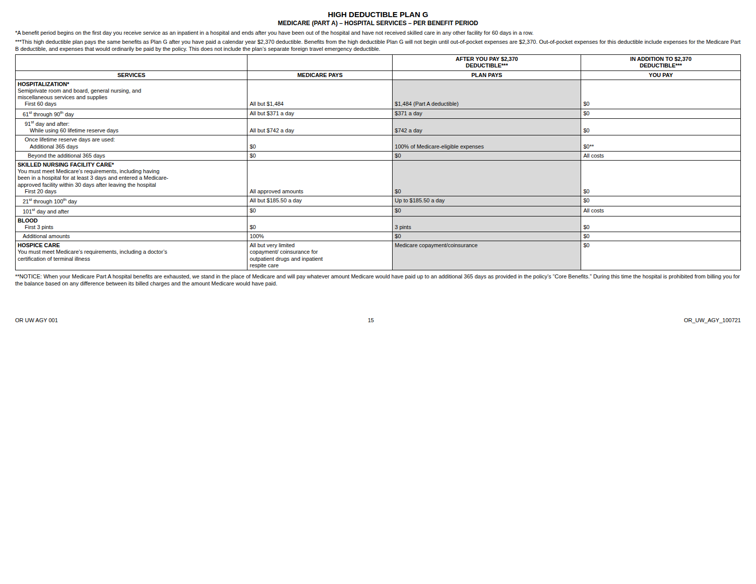HIGH DEDUCTIBLE PLAN G
MEDICARE (PART A) – HOSPITAL SERVICES – PER BENEFIT PERIOD
*A benefit period begins on the first day you receive service as an inpatient in a hospital and ends after you have been out of the hospital and have not received skilled care in any other facility for 60 days in a row.
***This high deductible plan pays the same benefits as Plan G after you have paid a calendar year $2,370 deductible. Benefits from the high deductible Plan G will not begin until out-of-pocket expenses are $2,370. Out-of-pocket expenses for this deductible include expenses for the Medicare Part B deductible, and expenses that would ordinarily be paid by the policy. This does not include the plan’s separate foreign travel emergency deductible.
| | | AFTER YOU PAY $2,370 DEDUCTIBLE*** | IN ADDITION TO $2,370 DEDUCTIBLE*** |
| --- | --- | --- | --- |
| SERVICES | MEDICARE PAYS | PLAN PAYS | YOU PAY |
| HOSPITALIZATION* Semiprivate room and board, general nursing, and miscellaneous services and supplies First 60 days | All but $1,484 | $1,484 (Part A deductible) | $0 |
| 61 st through 90 th day | All but $371 a day | $371 a day | $0 |
| 91 st day and after: While using 60 lifetime reserve days | All but $742 a day | $742 a day | $0 |
| Once lifetime reserve days are used: Additional 365 days | $0 | 100% of Medicare-eligible expenses | $0** |
| Beyond the additional 365 days | $0 | $0 | All costs |
| SKILLED NURSING FACILITY CARE* You must meet Medicare’s requirements, including having been in a hospital for at least 3 days and entered a Medicare- approved facility within 30 days after leaving the hospital First 20 days | All approved amounts | $0 | $0 |
| 21 st through 100 th day | All but $185.50 a day | Up to $185.50 a day | $0 |
| 101 st day and after | $0 | $0 | All costs |
| BLOOD First 3 pints | $0 | 3 pints | $0 |
| Additional amounts | 100% | $0 | $0 |
| HOSPICE CARE You must meet Medicare’s requirements, including a doctor’s certification of terminal illness | All but very limited copayment/ coinsurance for outpatient drugs and inpatient respite care | Medicare copayment/coinsurance | $0 |
**NOTICE: When your Medicare Part A hospital benefits are exhausted, we stand in the place of Medicare and will pay whatever amount Medicare would have paid up to an additional 365 days as provided in the policy’s “Core Benefits.” During this time the hospital is prohibited from billing you for the balance based on any difference between its billed charges and the amount Medicare would have paid.
OR UW AGY 001 15 OR_UW_AGY_100721